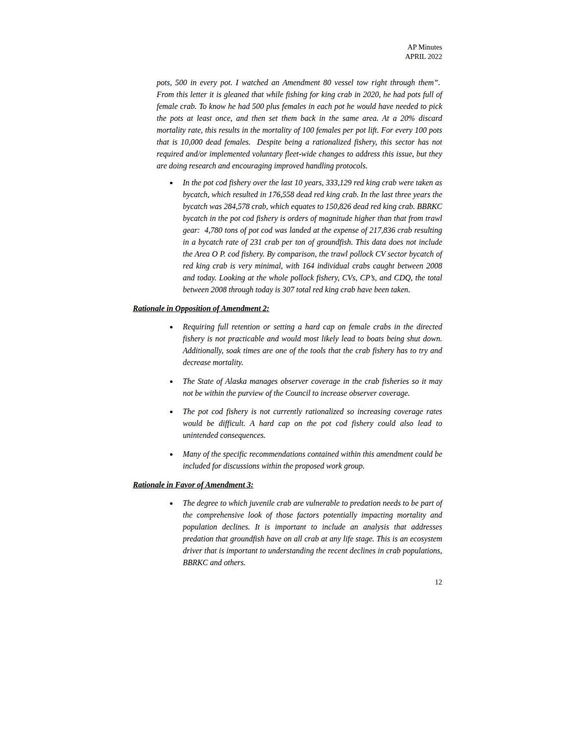AP Minutes
APRIL 2022
pots, 500 in every pot. I watched an Amendment 80 vessel tow right through them”. From this letter it is gleaned that while fishing for king crab in 2020, he had pots full of female crab. To know he had 500 plus females in each pot he would have needed to pick the pots at least once, and then set them back in the same area. At a 20% discard mortality rate, this results in the mortality of 100 females per pot lift. For every 100 pots that is 10,000 dead females. Despite being a rationalized fishery, this sector has not required and/or implemented voluntary fleet-wide changes to address this issue, but they are doing research and encouraging improved handling protocols.
In the pot cod fishery over the last 10 years, 333,129 red king crab were taken as bycatch, which resulted in 176,558 dead red king crab. In the last three years the bycatch was 284,578 crab, which equates to 150,826 dead red king crab. BBRKC bycatch in the pot cod fishery is orders of magnitude higher than that from trawl gear: 4,780 tons of pot cod was landed at the expense of 217,836 crab resulting in a bycatch rate of 231 crab per ton of groundfish. This data does not include the Area O P. cod fishery. By comparison, the trawl pollock CV sector bycatch of red king crab is very minimal, with 164 individual crabs caught between 2008 and today. Looking at the whole pollock fishery, CVs, CP’s, and CDQ, the total between 2008 through today is 307 total red king crab have been taken.
Rationale in Opposition of Amendment 2:
Requiring full retention or setting a hard cap on female crabs in the directed fishery is not practicable and would most likely lead to boats being shut down. Additionally, soak times are one of the tools that the crab fishery has to try and decrease mortality.
The State of Alaska manages observer coverage in the crab fisheries so it may not be within the purview of the Council to increase observer coverage.
The pot cod fishery is not currently rationalized so increasing coverage rates would be difficult. A hard cap on the pot cod fishery could also lead to unintended consequences.
Many of the specific recommendations contained within this amendment could be included for discussions within the proposed work group.
Rationale in Favor of Amendment 3:
The degree to which juvenile crab are vulnerable to predation needs to be part of the comprehensive look of those factors potentially impacting mortality and population declines. It is important to include an analysis that addresses predation that groundfish have on all crab at any life stage. This is an ecosystem driver that is important to understanding the recent declines in crab populations, BBRKC and others.
12